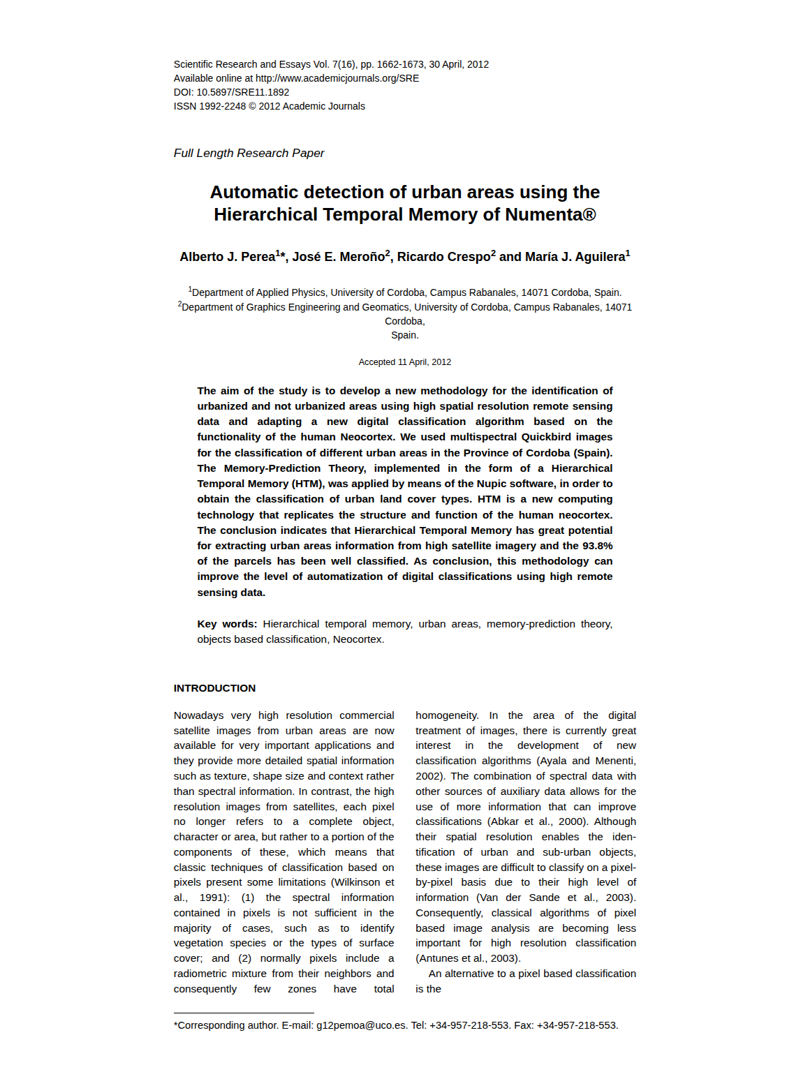Scientific Research and Essays Vol. 7(16), pp. 1662-1673, 30 April, 2012
Available online at http://www.academicjournals.org/SRE
DOI: 10.5897/SRE11.1892
ISSN 1992-2248 © 2012 Academic Journals
Full Length Research Paper
Automatic detection of urban areas using the
Hierarchical Temporal Memory of Numenta®
Alberto J. Perea1*, José E. Meroño2, Ricardo Crespo2 and María J. Aguilera1
1Department of Applied Physics, University of Cordoba, Campus Rabanales, 14071 Cordoba, Spain.
2Department of Graphics Engineering and Geomatics, University of Cordoba, Campus Rabanales, 14071 Cordoba,
Spain.
Accepted 11 April, 2012
The aim of the study is to develop a new methodology for the identification of urbanized and not urbanized areas using high spatial resolution remote sensing data and adapting a new digital classification algorithm based on the functionality of the human Neocortex. We used multispectral Quickbird images for the classification of different urban areas in the Province of Cordoba (Spain). The Memory-Prediction Theory, implemented in the form of a Hierarchical Temporal Memory (HTM), was applied by means of the Nupic software, in order to obtain the classification of urban land cover types. HTM is a new computing technology that replicates the structure and function of the human neocortex. The conclusion indicates that Hierarchical Temporal Memory has great potential for extracting urban areas information from high satellite imagery and the 93.8% of the parcels has been well classified. As conclusion, this methodology can improve the level of automatization of digital classifications using high remote sensing data.
Key words: Hierarchical temporal memory, urban areas, memory-prediction theory, objects based classification, Neocortex.
INTRODUCTION
Nowadays very high resolution commercial satellite images from urban areas are now available for very important applications and they provide more detailed spatial information such as texture, shape size and context rather than spectral information. In contrast, the high resolution images from satellites, each pixel no longer refers to a complete object, character or area, but rather to a portion of the components of these, which means that classic techniques of classification based on pixels present some limitations (Wilkinson et al., 1991): (1) the spectral information contained in pixels is not sufficient in the majority of cases, such as to identify vegetation species or the types of surface cover; and (2) normally pixels include a radiometric mixture from their neighbors and consequently few zones have total homogeneity. In the area of the digital treatment of images, there is currently great interest in the development of new classification algorithms (Ayala and Menenti, 2002). The combination of spectral data with other sources of auxiliary data allows for the use of more information that can improve classifications (Abkar et al., 2000). Although their spatial resolution enables the iden-tification of urban and sub-urban objects, these images are difficult to classify on a pixel-by-pixel basis due to their high level of information (Van der Sande et al., 2003). Consequently, classical algorithms of pixel based image analysis are becoming less important for high resolution classification (Antunes et al., 2003).
An alternative to a pixel based classification is the
*Corresponding author. E-mail: g12pemoa@uco.es. Tel: +34-957-218-553. Fax: +34-957-218-553.